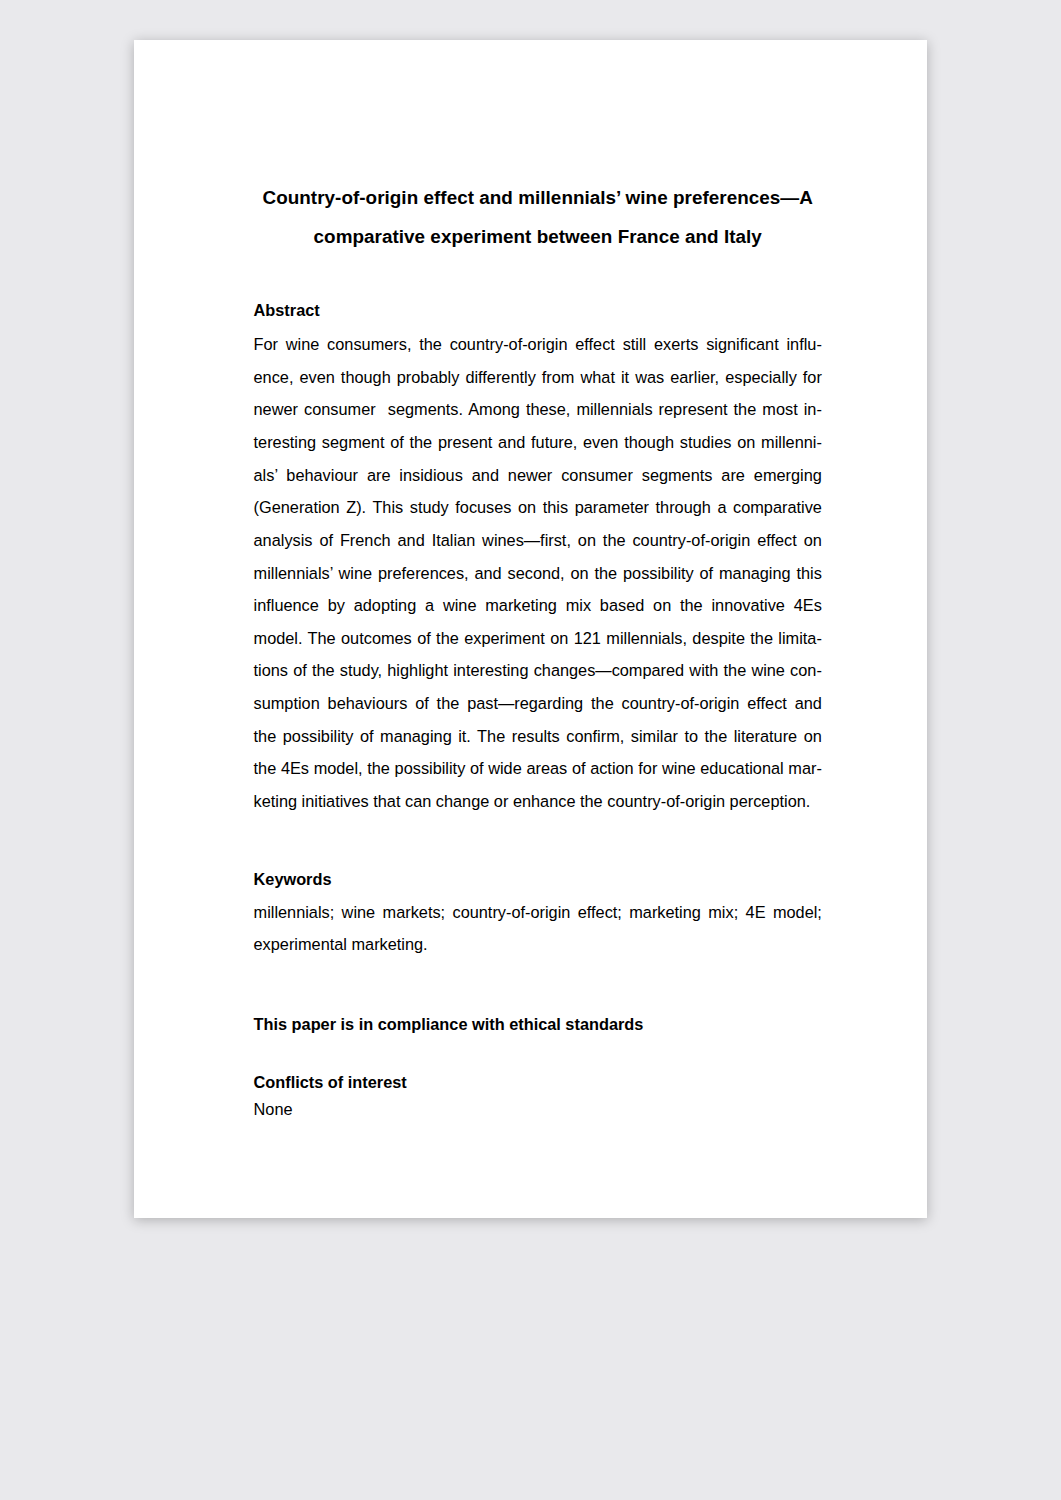Country-of-origin effect and millennials’ wine preferences—A comparative experiment between France and Italy
Abstract
For wine consumers, the country-of-origin effect still exerts significant influence, even though probably differently from what it was earlier, especially for newer consumer segments. Among these, millennials represent the most interesting segment of the present and future, even though studies on millennials’ behaviour are insidious and newer consumer segments are emerging (Generation Z). This study focuses on this parameter through a comparative analysis of French and Italian wines—first, on the country-of-origin effect on millennials’ wine preferences, and second, on the possibility of managing this influence by adopting a wine marketing mix based on the innovative 4Es model. The outcomes of the experiment on 121 millennials, despite the limitations of the study, highlight interesting changes—compared with the wine consumption behaviours of the past—regarding the country-of-origin effect and the possibility of managing it. The results confirm, similar to the literature on the 4Es model, the possibility of wide areas of action for wine educational marketing initiatives that can change or enhance the country-of-origin perception.
Keywords
millennials; wine markets; country-of-origin effect; marketing mix; 4E model; experimental marketing.
This paper is in compliance with ethical standards
Conflicts of interest
None